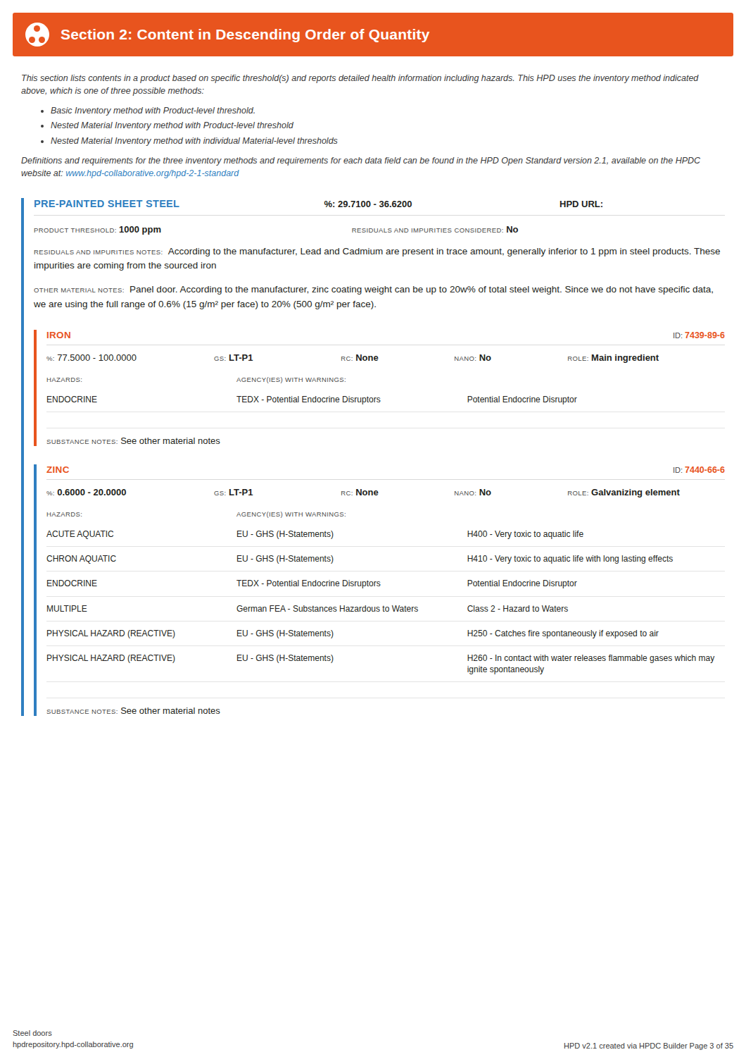Section 2: Content in Descending Order of Quantity
This section lists contents in a product based on specific threshold(s) and reports detailed health information including hazards. This HPD uses the inventory method indicated above, which is one of three possible methods:
Basic Inventory method with Product-level threshold.
Nested Material Inventory method with Product-level threshold
Nested Material Inventory method with individual Material-level thresholds
Definitions and requirements for the three inventory methods and requirements for each data field can be found in the HPD Open Standard version 2.1, available on the HPDC website at: www.hpd-collaborative.org/hpd-2-1-standard
PRE-PAINTED SHEET STEEL
%: 29.7100 - 36.6200
HPD URL:
PRODUCT THRESHOLD: 1000 ppm
RESIDUALS AND IMPURITIES CONSIDERED: No
RESIDUALS AND IMPURITIES NOTES: According to the manufacturer, Lead and Cadmium are present in trace amount, generally inferior to 1 ppm in steel products. These impurities are coming from the sourced iron
OTHER MATERIAL NOTES: Panel door. According to the manufacturer, zinc coating weight can be up to 20w% of total steel weight. Since we do not have specific data, we are using the full range of 0.6% (15 g/m² per face) to 20% (500 g/m² per face).
IRON
ID: 7439-89-6
%: 77.5000 - 100.0000
GS: LT-P1
RC: None
NANO: No
ROLE: Main ingredient
HAZARDS:
AGENCY(IES) WITH WARNINGS:
| ENDOCRINE | TEDX - Potential Endocrine Disruptors | Potential Endocrine Disruptor |
SUBSTANCE NOTES: See other material notes
ZINC
ID: 7440-66-6
%: 0.6000 - 20.0000
GS: LT-P1
RC: None
NANO: No
ROLE: Galvanizing element
HAZARDS:
AGENCY(IES) WITH WARNINGS:
| ACUTE AQUATIC | EU - GHS (H-Statements) | H400 - Very toxic to aquatic life |
| CHRON AQUATIC | EU - GHS (H-Statements) | H410 - Very toxic to aquatic life with long lasting effects |
| ENDOCRINE | TEDX - Potential Endocrine Disruptors | Potential Endocrine Disruptor |
| MULTIPLE | German FEA - Substances Hazardous to Waters | Class 2 - Hazard to Waters |
| PHYSICAL HAZARD (REACTIVE) | EU - GHS (H-Statements) | H250 - Catches fire spontaneously if exposed to air |
| PHYSICAL HAZARD (REACTIVE) | EU - GHS (H-Statements) | H260 - In contact with water releases flammable gases which may ignite spontaneously |
SUBSTANCE NOTES: See other material notes
Steel doors
hpdrepository.hpd-collaborative.org
HPD v2.1 created via HPDC Builder Page 3 of 35